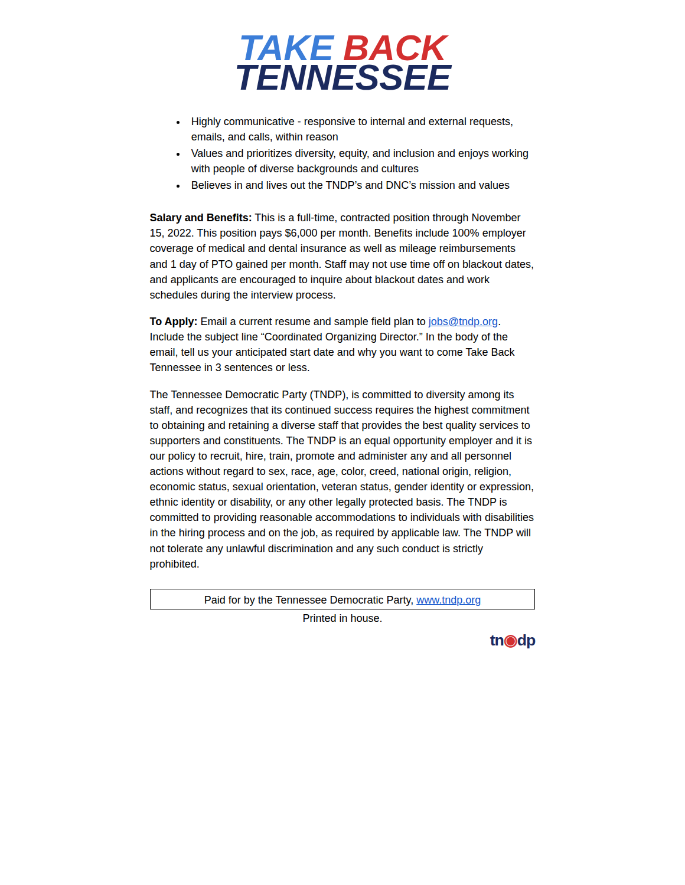TAKE BACK
TENNESSEE
Highly communicative - responsive to internal and external requests, emails, and calls, within reason
Values and prioritizes diversity, equity, and inclusion and enjoys working with people of diverse backgrounds and cultures
Believes in and lives out the TNDP’s and DNC’s mission and values
Salary and Benefits: This is a full-time, contracted position through November 15, 2022. This position pays $6,000 per month. Benefits include 100% employer coverage of medical and dental insurance as well as mileage reimbursements and 1 day of PTO gained per month. Staff may not use time off on blackout dates, and applicants are encouraged to inquire about blackout dates and work schedules during the interview process.
To Apply: Email a current resume and sample field plan to jobs@tndp.org. Include the subject line “Coordinated Organizing Director.” In the body of the email, tell us your anticipated start date and why you want to come Take Back Tennessee in 3 sentences or less.
The Tennessee Democratic Party (TNDP), is committed to diversity among its staff, and recognizes that its continued success requires the highest commitment to obtaining and retaining a diverse staff that provides the best quality services to supporters and constituents. The TNDP is an equal opportunity employer and it is our policy to recruit, hire, train, promote and administer any and all personnel actions without regard to sex, race, age, color, creed, national origin, religion, economic status, sexual orientation, veteran status, gender identity or expression, ethnic identity or disability, or any other legally protected basis. The TNDP is committed to providing reasonable accommodations to individuals with disabilities in the hiring process and on the job, as required by applicable law. The TNDP will not tolerate any unlawful discrimination and any such conduct is strictly prohibited.
Paid for by the Tennessee Democratic Party, www.tndp.org
Printed in house.
tn◉dp